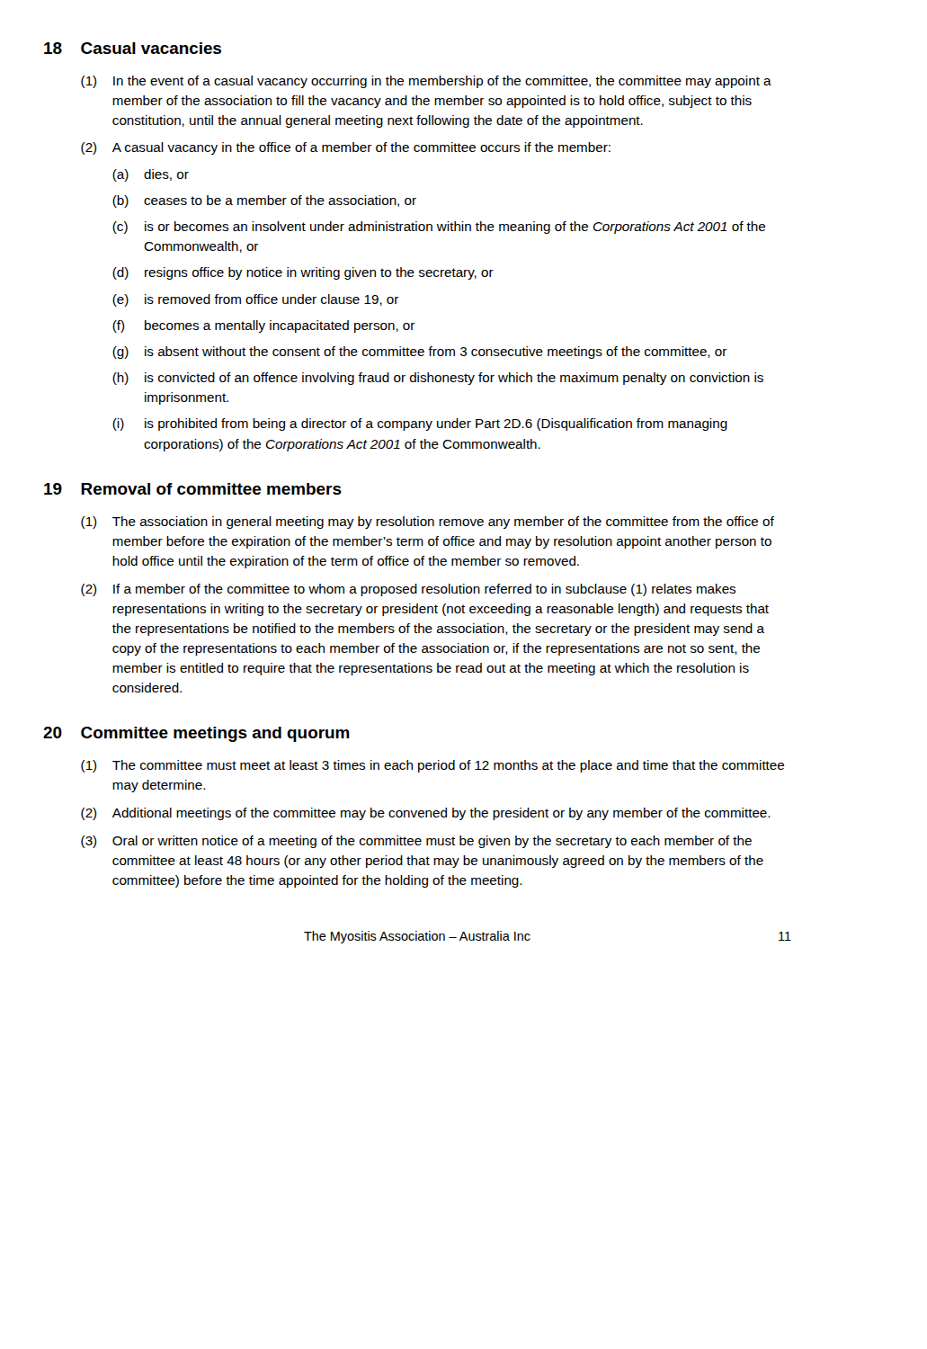18 Casual vacancies
In the event of a casual vacancy occurring in the membership of the committee, the committee may appoint a member of the association to fill the vacancy and the member so appointed is to hold office, subject to this constitution, until the annual general meeting next following the date of the appointment.
A casual vacancy in the office of a member of the committee occurs if the member:
dies, or
ceases to be a member of the association, or
is or becomes an insolvent under administration within the meaning of the Corporations Act 2001 of the Commonwealth, or
resigns office by notice in writing given to the secretary, or
is removed from office under clause 19, or
becomes a mentally incapacitated person, or
is absent without the consent of the committee from 3 consecutive meetings of the committee, or
is convicted of an offence involving fraud or dishonesty for which the maximum penalty on conviction is imprisonment.
is prohibited from being a director of a company under Part 2D.6 (Disqualification from managing corporations) of the Corporations Act 2001 of the Commonwealth.
19 Removal of committee members
The association in general meeting may by resolution remove any member of the committee from the office of member before the expiration of the member’s term of office and may by resolution appoint another person to hold office until the expiration of the term of office of the member so removed.
If a member of the committee to whom a proposed resolution referred to in subclause (1) relates makes representations in writing to the secretary or president (not exceeding a reasonable length) and requests that the representations be notified to the members of the association, the secretary or the president may send a copy of the representations to each member of the association or, if the representations are not so sent, the member is entitled to require that the representations be read out at the meeting at which the resolution is considered.
20 Committee meetings and quorum
The committee must meet at least 3 times in each period of 12 months at the place and time that the committee may determine.
Additional meetings of the committee may be convened by the president or by any member of the committee.
Oral or written notice of a meeting of the committee must be given by the secretary to each member of the committee at least 48 hours (or any other period that may be unanimously agreed on by the members of the committee) before the time appointed for the holding of the meeting.
The Myositis Association – Australia Inc 11